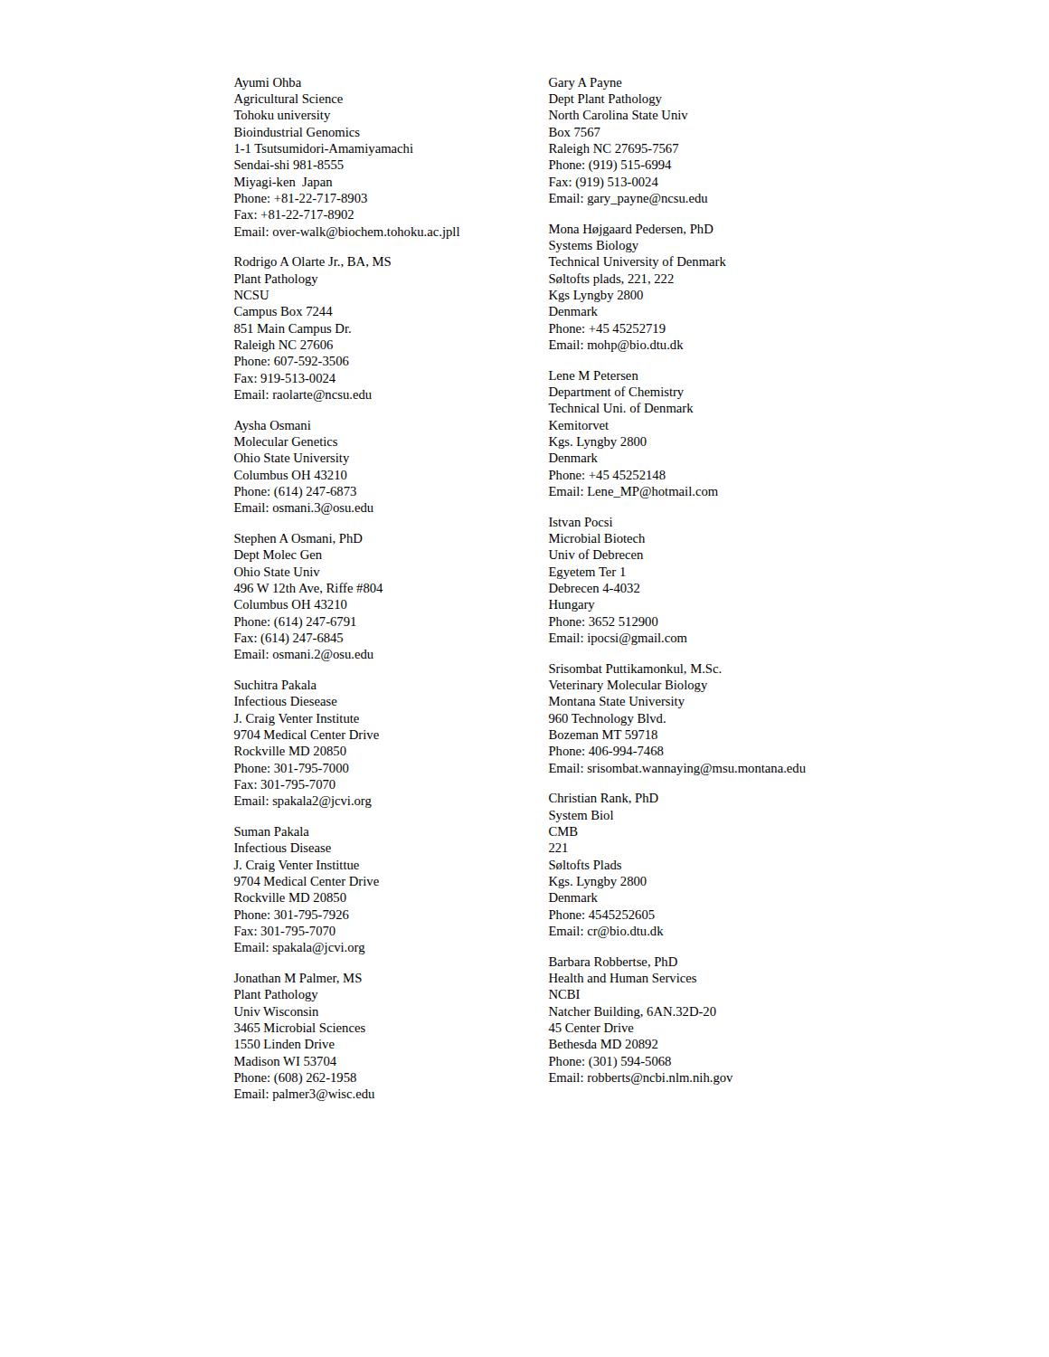Ayumi Ohba
Agricultural Science
Tohoku university
Bioindustrial Genomics
1-1 Tsutsumidori-Amamiyamachi
Sendai-shi 981-8555
Miyagi-ken Japan
Phone: +81-22-717-8903
Fax: +81-22-717-8902
Email: over-walk@biochem.tohoku.ac.jpll
Rodrigo A Olarte Jr., BA, MS
Plant Pathology
NCSU
Campus Box 7244
851 Main Campus Dr.
Raleigh NC 27606
Phone: 607-592-3506
Fax: 919-513-0024
Email: raolarte@ncsu.edu
Aysha Osmani
Molecular Genetics
Ohio State University
Columbus OH 43210
Phone: (614) 247-6873
Email: osmani.3@osu.edu
Stephen A Osmani, PhD
Dept Molec Gen
Ohio State Univ
496 W 12th Ave, Riffe #804
Columbus OH 43210
Phone: (614) 247-6791
Fax: (614) 247-6845
Email: osmani.2@osu.edu
Suchitra Pakala
Infectious Diesease
J. Craig Venter Institute
9704 Medical Center Drive
Rockville MD 20850
Phone: 301-795-7000
Fax: 301-795-7070
Email: spakala2@jcvi.org
Suman Pakala
Infectious Disease
J. Craig Venter Instittue
9704 Medical Center Drive
Rockville MD 20850
Phone: 301-795-7926
Fax: 301-795-7070
Email: spakala@jcvi.org
Jonathan M Palmer, MS
Plant Pathology
Univ Wisconsin
3465 Microbial Sciences
1550 Linden Drive
Madison WI 53704
Phone: (608) 262-1958
Email: palmer3@wisc.edu
Gary A Payne
Dept Plant Pathology
North Carolina State Univ
Box 7567
Raleigh NC 27695-7567
Phone: (919) 515-6994
Fax: (919) 513-0024
Email: gary_payne@ncsu.edu
Mona Højgaard Pedersen, PhD
Systems Biology
Technical University of Denmark
Søltofts plads, 221, 222
Kgs Lyngby 2800
Denmark
Phone: +45 45252719
Email: mohp@bio.dtu.dk
Lene M Petersen
Department of Chemistry
Technical Uni. of Denmark
Kemitorvet
Kgs. Lyngby 2800
Denmark
Phone: +45 45252148
Email: Lene_MP@hotmail.com
Istvan Pocsi
Microbial Biotech
Univ of Debrecen
Egyetem Ter 1
Debrecen 4-4032
Hungary
Phone: 3652 512900
Email: ipocsi@gmail.com
Srisombat Puttikamonkul, M.Sc.
Veterinary Molecular Biology
Montana State University
960 Technology Blvd.
Bozeman MT 59718
Phone: 406-994-7468
Email: srisombat.wannaying@msu.montana.edu
Christian Rank, PhD
System Biol
CMB
221
Søltofts Plads
Kgs. Lyngby 2800
Denmark
Phone: 4545252605
Email: cr@bio.dtu.dk
Barbara Robbertse, PhD
Health and Human Services
NCBI
Natcher Building, 6AN.32D-20
45 Center Drive
Bethesda MD 20892
Phone: (301) 594-5068
Email: robberts@ncbi.nlm.nih.gov